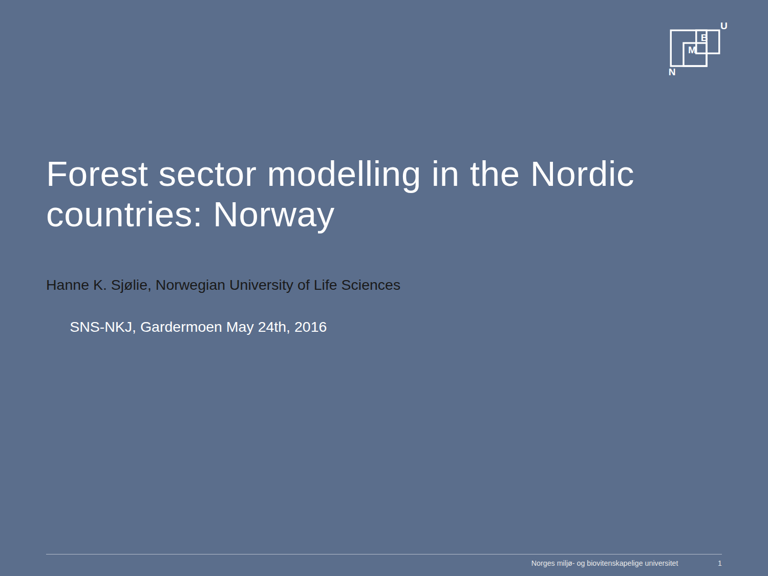U B M N
Forest sector modelling in the Nordic countries: Norway
Hanne K. Sjølie, Norwegian University of Life Sciences
SNS-NKJ, Gardermoen May 24th, 2016
Norges miljø- og biovitenskapelige universitet 1